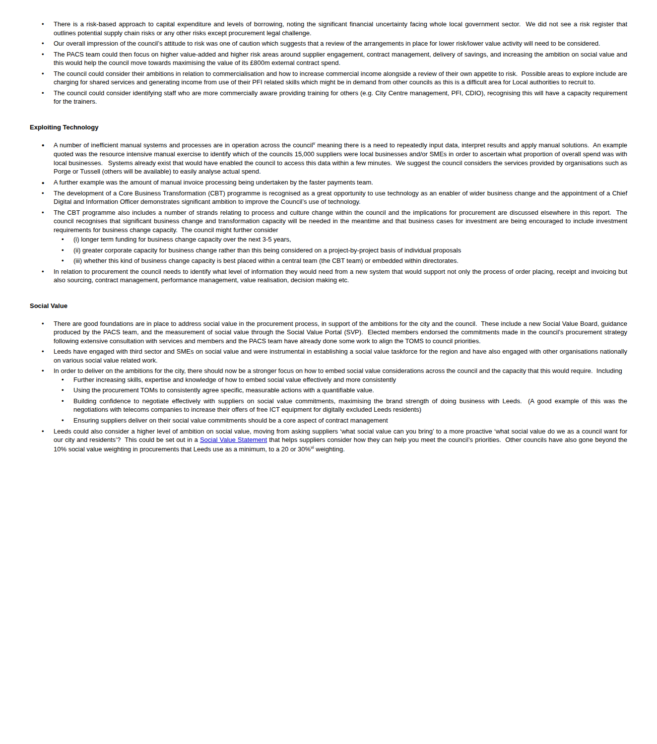There is a risk-based approach to capital expenditure and levels of borrowing, noting the significant financial uncertainty facing whole local government sector. We did not see a risk register that outlines potential supply chain risks or any other risks except procurement legal challenge.
Our overall impression of the council’s attitude to risk was one of caution which suggests that a review of the arrangements in place for lower risk/lower value activity will need to be considered.
The PACS team could then focus on higher value-added and higher risk areas around supplier engagement, contract management, delivery of savings, and increasing the ambition on social value and this would help the council move towards maximising the value of its £800m external contract spend.
The council could consider their ambitions in relation to commercialisation and how to increase commercial income alongside a review of their own appetite to risk. Possible areas to explore include are charging for shared services and generating income from use of their PFI related skills which might be in demand from other councils as this is a difficult area for Local authorities to recruit to.
The council could consider identifying staff who are more commercially aware providing training for others (e.g. City Centre management, PFI, CDIO), recognising this will have a capacity requirement for the trainers.
Exploiting Technology
A number of inefficient manual systems and processes are in operation across the councilv meaning there is a need to repeatedly input data, interpret results and apply manual solutions. An example quoted was the resource intensive manual exercise to identify which of the councils 15,000 suppliers were local businesses and/or SMEs in order to ascertain what proportion of overall spend was with local businesses. Systems already exist that would have enabled the council to access this data within a few minutes. We suggest the council considers the services provided by organisations such as Porge or Tussell (others will be available) to easily analyse actual spend.
A further example was the amount of manual invoice processing being undertaken by the faster payments team.
The development of a Core Business Transformation (CBT) programme is recognised as a great opportunity to use technology as an enabler of wider business change and the appointment of a Chief Digital and Information Officer demonstrates significant ambition to improve the Council’s use of technology.
The CBT programme also includes a number of strands relating to process and culture change within the council and the implications for procurement are discussed elsewhere in this report. The council recognises that significant business change and transformation capacity will be needed in the meantime and that business cases for investment are being encouraged to include investment requirements for business change capacity. The council might further consider
(i) longer term funding for business change capacity over the next 3-5 years,
(ii) greater corporate capacity for business change rather than this being considered on a project-by-project basis of individual proposals
(iii) whether this kind of business change capacity is best placed within a central team (the CBT team) or embedded within directorates.
In relation to procurement the council needs to identify what level of information they would need from a new system that would support not only the process of order placing, receipt and invoicing but also sourcing, contract management, performance management, value realisation, decision making etc.
Social Value
There are good foundations are in place to address social value in the procurement process, in support of the ambitions for the city and the council. These include a new Social Value Board, guidance produced by the PACS team, and the measurement of social value through the Social Value Portal (SVP). Elected members endorsed the commitments made in the council’s procurement strategy following extensive consultation with services and members and the PACS team have already done some work to align the TOMS to council priorities.
Leeds have engaged with third sector and SMEs on social value and were instrumental in establishing a social value taskforce for the region and have also engaged with other organisations nationally on various social value related work.
In order to deliver on the ambitions for the city, there should now be a stronger focus on how to embed social value considerations across the council and the capacity that this would require. Including
Further increasing skills, expertise and knowledge of how to embed social value effectively and more consistently
Using the procurement TOMs to consistently agree specific, measurable actions with a quantifiable value.
Building confidence to negotiate effectively with suppliers on social value commitments, maximising the brand strength of doing business with Leeds. (A good example of this was the negotiations with telecoms companies to increase their offers of free ICT equipment for digitally excluded Leeds residents)
Ensuring suppliers deliver on their social value commitments should be a core aspect of contract management
Leeds could also consider a higher level of ambition on social value, moving from asking suppliers ‘what social value can you bring’ to a more proactive ‘what social value do we as a council want for our city and residents’? This could be set out in a Social Value Statement that helps suppliers consider how they can help you meet the council’s priorities. Other councils have also gone beyond the 10% social value weighting in procurements that Leeds use as a minimum, to a 20 or 30%vi weighting.